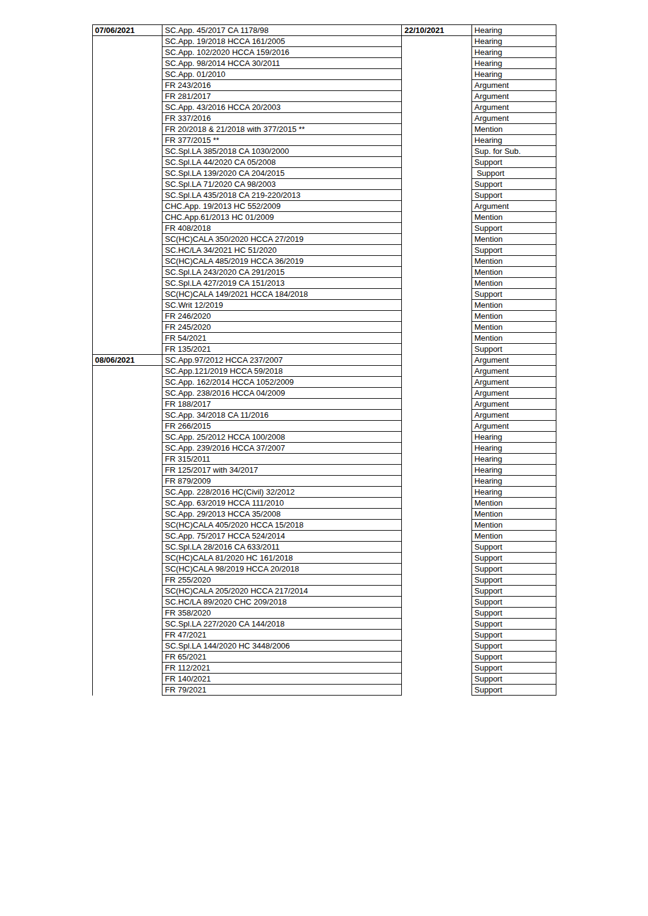| 07/06/2021 | SC.App. 45/2017 CA 1178/98 | 22/10/2021 | Hearing |
| | SC.App. 19/2018 HCCA 161/2005 | | Hearing |
| | SC.App. 102/2020 HCCA 159/2016 | | Hearing |
| | SC.App. 98/2014 HCCA 30/2011 | | Hearing |
| | SC.App. 01/2010 | | Hearing |
| | FR 243/2016 | | Argument |
| | FR 281/2017 | | Argument |
| | SC.App. 43/2016 HCCA 20/2003 | | Argument |
| | FR 337/2016 | | Argument |
| | FR 20/2018 & 21/2018 with 377/2015 ** | | Mention |
| | FR 377/2015 ** | | Hearing |
| | SC.Spl.LA 385/2018 CA 1030/2000 | | Sup. for Sub. |
| | SC.Spl.LA 44/2020 CA 05/2008 | | Support |
| | SC.Spl.LA 139/2020 CA 204/2015 | | Support |
| | SC.Spl.LA 71/2020 CA 98/2003 | | Support |
| | SC.Spl.LA 435/2018 CA 219-220/2013 | | Support |
| | CHC.App. 19/2013 HC 552/2009 | | Argument |
| | CHC.App.61/2013 HC 01/2009 | | Mention |
| | FR 408/2018 | | Support |
| | SC(HC)CALA 350/2020 HCCA 27/2019 | | Mention |
| | SC.HC/LA 34/2021 HC 51/2020 | | Support |
| | SC(HC)CALA 485/2019 HCCA 36/2019 | | Mention |
| | SC.Spl.LA 243/2020 CA 291/2015 | | Mention |
| | SC.Spl.LA 427/2019 CA 151/2013 | | Mention |
| | SC(HC)CALA 149/2021 HCCA 184/2018 | | Support |
| | SC.Writ 12/2019 | | Mention |
| | FR 246/2020 | | Mention |
| | FR 245/2020 | | Mention |
| | FR 54/2021 | | Mention |
| | FR 135/2021 | | Support |
| 08/06/2021 | SC.App.97/2012 HCCA 237/2007 | | Argument |
| | SC.App.121/2019 HCCA 59/2018 | | Argument |
| | SC.App. 162/2014 HCCA 1052/2009 | | Argument |
| | SC.App. 238/2016 HCCA 04/2009 | | Argument |
| | FR 188/2017 | | Argument |
| | SC.App. 34/2018 CA 11/2016 | | Argument |
| | FR 266/2015 | | Argument |
| | SC.App. 25/2012 HCCA 100/2008 | | Hearing |
| | SC.App. 239/2016 HCCA 37/2007 | | Hearing |
| | FR 315/2011 | | Hearing |
| | FR 125/2017 with 34/2017 | | Hearing |
| | FR 879/2009 | | Hearing |
| | SC.App. 228/2016 HC(Civil) 32/2012 | | Hearing |
| | SC.App. 63/2019 HCCA 111/2010 | | Mention |
| | SC.App. 29/2013 HCCA 35/2008 | | Mention |
| | SC(HC)CALA 405/2020 HCCA 15/2018 | | Mention |
| | SC.App. 75/2017 HCCA 524/2014 | | Mention |
| | SC.Spl.LA 28/2016 CA 633/2011 | | Support |
| | SC(HC)CALA 81/2020 HC 161/2018 | | Support |
| | SC(HC)CALA 98/2019 HCCA 20/2018 | | Support |
| | FR 255/2020 | | Support |
| | SC(HC)CALA 205/2020 HCCA 217/2014 | | Support |
| | SC.HC/LA 89/2020 CHC 209/2018 | | Support |
| | FR 358/2020 | | Support |
| | SC.Spl.LA 227/2020 CA 144/2018 | | Support |
| | FR 47/2021 | | Support |
| | SC.Spl.LA 144/2020 HC 3448/2006 | | Support |
| | FR 65/2021 | | Support |
| | FR 112/2021 | | Support |
| | FR 140/2021 | | Support |
| | FR 79/2021 | | Support |